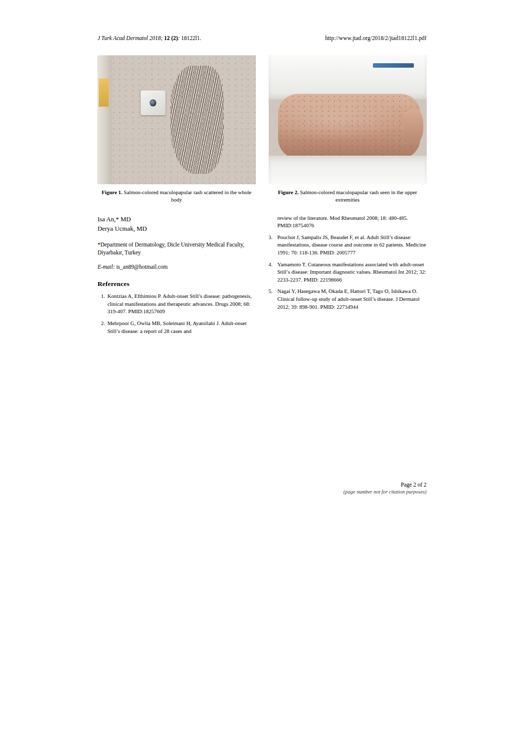J Turk Acad Dermatol 2018; 12 (2): 18122l1.
http://www.jtad.org/2018/2/jtad18122l1.pdf
Figure 1. Salmon-colored maculopapular rash scattered in the whole body
Figure 2. Salmon-colored maculopapular rash seen in the upper extremities
Isa An,* MD
Derya Ucmak, MD
*Department of Dermatology, Dicle University Medical Faculty, Diyarbakır, Turkey
E-mail: is_an89@hotmail.com
References
Kontzias A, Efthimiou P. Adult-onset Still’s disease: pathogenesis, clinical manifestations and therapeutic advances. Drugs 2008; 68: 319-407. PMID:18257609
Mehrpoor G, Owlia MB, Soleimani H, Ayatollahi J. Adult-onset Still’s disease: a report of 28 cases and
review of the literature. Mod Rheumatol 2008; 18: 480-485. PMID:18754076
3. Pouchot J, Sampalis JS, Beaudet F, et al. Adult Still’s disease: manifestations, disease course and outcome in 62 patients. Medicine 1991; 70: 118-136. PMID: 2005777
4. Yamamoto T. Cutaneous manifestations associated with adult-onset Still’s disease: Important diagnostic values. Rheumatol Int 2012; 32: 2233-2237. PMID: 22198666
5. Nagai Y, Hasegawa M, Okada E, Hattori T, Tago O, Ishikawa O. Clinical follow-up study of adult-onset Still’s disease. J Dermatol 2012; 39: 898-901. PMID: 22734944
Page 2 of 2
(page number not for citation purposes)